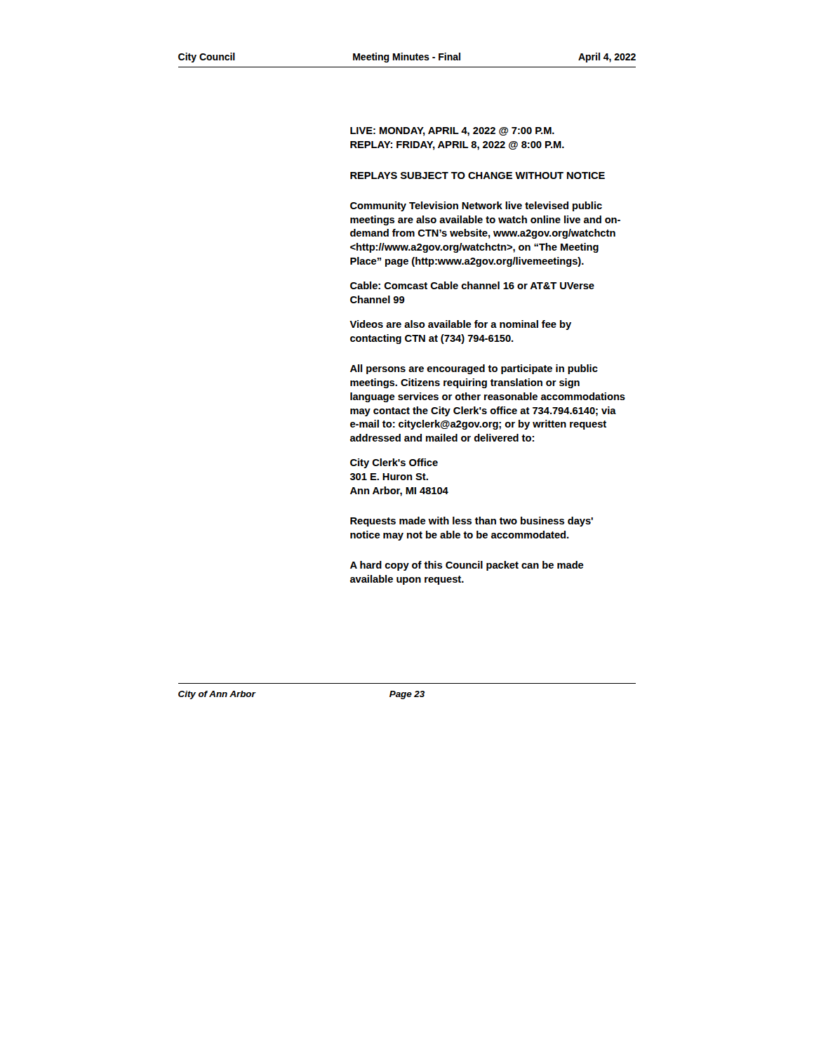City Council
Meeting Minutes - Final
April 4, 2022
LIVE: MONDAY, APRIL 4, 2022 @ 7:00 P.M.
REPLAY: FRIDAY, APRIL 8, 2022 @ 8:00 P.M.
REPLAYS SUBJECT TO CHANGE WITHOUT NOTICE
Community Television Network live televised public meetings are also available to watch online live and on-demand from CTN’s website, www.a2gov.org/watchctn <http://www.a2gov.org/watchctn>, on “The Meeting Place” page (http:www.a2gov.org/livemeetings).
Cable: Comcast Cable channel 16 or AT&T UVerse Channel 99
Videos are also available for a nominal fee by contacting CTN at (734) 794-6150.
All persons are encouraged to participate in public meetings. Citizens requiring translation or sign language services or other reasonable accommodations may contact the City Clerk's office at 734.794.6140; via e-mail to: cityclerk@a2gov.org; or by written request addressed and mailed or delivered to:
City Clerk's Office
301 E. Huron St.
Ann Arbor, MI 48104
Requests made with less than two business days' notice may not be able to be accommodated.
A hard copy of this Council packet can be made available upon request.
City of Ann Arbor Page 23